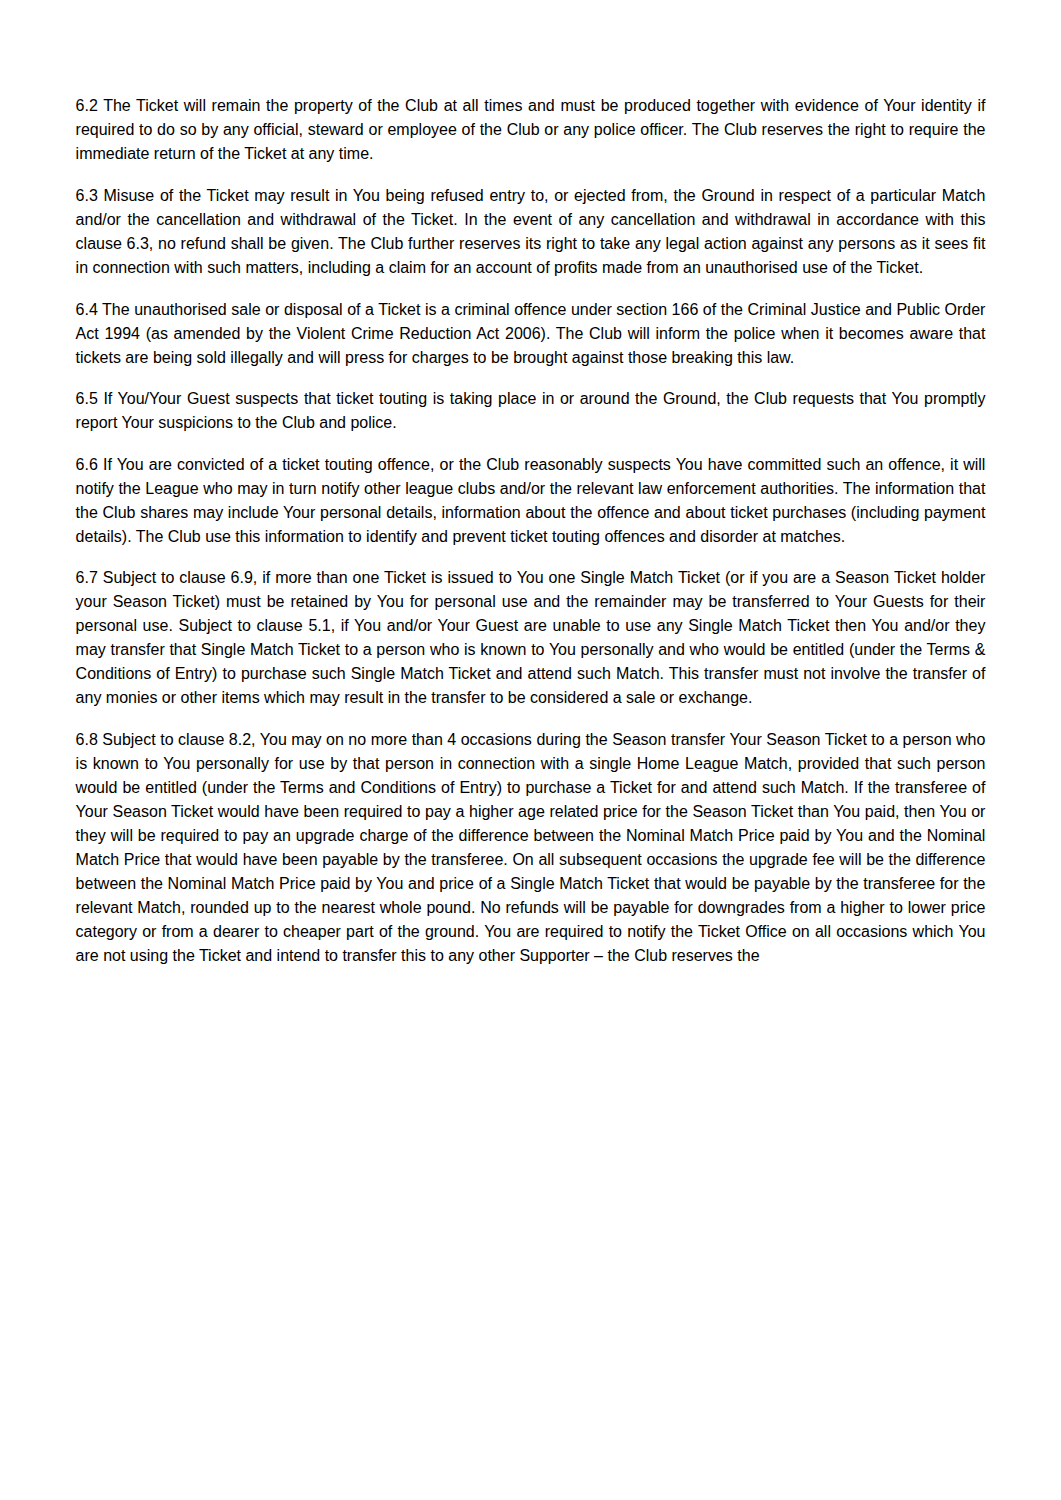6.2 The Ticket will remain the property of the Club at all times and must be produced together with evidence of Your identity if required to do so by any official, steward or employee of the Club or any police officer. The Club reserves the right to require the immediate return of the Ticket at any time.
6.3 Misuse of the Ticket may result in You being refused entry to, or ejected from, the Ground in respect of a particular Match and/or the cancellation and withdrawal of the Ticket. In the event of any cancellation and withdrawal in accordance with this clause 6.3, no refund shall be given. The Club further reserves its right to take any legal action against any persons as it sees fit in connection with such matters, including a claim for an account of profits made from an unauthorised use of the Ticket.
6.4 The unauthorised sale or disposal of a Ticket is a criminal offence under section 166 of the Criminal Justice and Public Order Act 1994 (as amended by the Violent Crime Reduction Act 2006). The Club will inform the police when it becomes aware that tickets are being sold illegally and will press for charges to be brought against those breaking this law.
6.5 If You/Your Guest suspects that ticket touting is taking place in or around the Ground, the Club requests that You promptly report Your suspicions to the Club and police.
6.6 If You are convicted of a ticket touting offence, or the Club reasonably suspects You have committed such an offence, it will notify the League who may in turn notify other league clubs and/or the relevant law enforcement authorities. The information that the Club shares may include Your personal details, information about the offence and about ticket purchases (including payment details). The Club use this information to identify and prevent ticket touting offences and disorder at matches.
6.7 Subject to clause 6.9, if more than one Ticket is issued to You one Single Match Ticket (or if you are a Season Ticket holder your Season Ticket) must be retained by You for personal use and the remainder may be transferred to Your Guests for their personal use. Subject to clause 5.1, if You and/or Your Guest are unable to use any Single Match Ticket then You and/or they may transfer that Single Match Ticket to a person who is known to You personally and who would be entitled (under the Terms & Conditions of Entry) to purchase such Single Match Ticket and attend such Match. This transfer must not involve the transfer of any monies or other items which may result in the transfer to be considered a sale or exchange.
6.8 Subject to clause 8.2, You may on no more than 4 occasions during the Season transfer Your Season Ticket to a person who is known to You personally for use by that person in connection with a single Home League Match, provided that such person would be entitled (under the Terms and Conditions of Entry) to purchase a Ticket for and attend such Match. If the transferee of Your Season Ticket would have been required to pay a higher age related price for the Season Ticket than You paid, then You or they will be required to pay an upgrade charge of the difference between the Nominal Match Price paid by You and the Nominal Match Price that would have been payable by the transferee. On all subsequent occasions the upgrade fee will be the difference between the Nominal Match Price paid by You and price of a Single Match Ticket that would be payable by the transferee for the relevant Match, rounded up to the nearest whole pound. No refunds will be payable for downgrades from a higher to lower price category or from a dearer to cheaper part of the ground. You are required to notify the Ticket Office on all occasions which You are not using the Ticket and intend to transfer this to any other Supporter – the Club reserves the